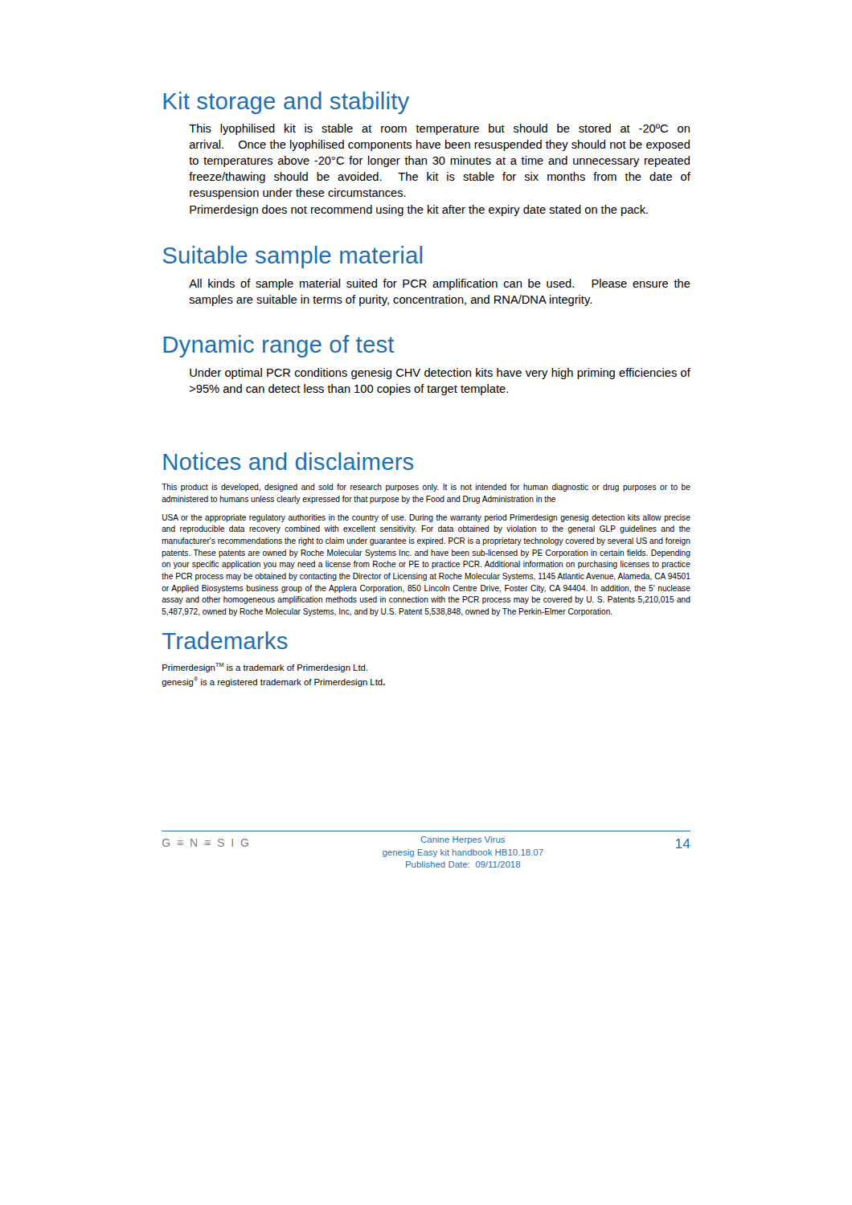Kit storage and stability
This lyophilised kit is stable at room temperature but should be stored at -20ºC on arrival. Once the lyophilised components have been resuspended they should not be exposed to temperatures above -20°C for longer than 30 minutes at a time and unnecessary repeated freeze/thawing should be avoided. The kit is stable for six months from the date of resuspension under these circumstances.
Primerdesign does not recommend using the kit after the expiry date stated on the pack.
Suitable sample material
All kinds of sample material suited for PCR amplification can be used. Please ensure the samples are suitable in terms of purity, concentration, and RNA/DNA integrity.
Dynamic range of test
Under optimal PCR conditions genesig CHV detection kits have very high priming efficiencies of >95% and can detect less than 100 copies of target template.
Notices and disclaimers
This product is developed, designed and sold for research purposes only. It is not intended for human diagnostic or drug purposes or to be administered to humans unless clearly expressed for that purpose by the Food and Drug Administration in the
USA or the appropriate regulatory authorities in the country of use. During the warranty period Primerdesign genesig detection kits allow precise and reproducible data recovery combined with excellent sensitivity. For data obtained by violation to the general GLP guidelines and the manufacturer's recommendations the right to claim under guarantee is expired. PCR is a proprietary technology covered by several US and foreign patents. These patents are owned by Roche Molecular Systems Inc. and have been sub-licensed by PE Corporation in certain fields. Depending on your specific application you may need a license from Roche or PE to practice PCR. Additional information on purchasing licenses to practice the PCR process may be obtained by contacting the Director of Licensing at Roche Molecular Systems, 1145 Atlantic Avenue, Alameda, CA 94501 or Applied Biosystems business group of the Applera Corporation, 850 Lincoln Centre Drive, Foster City, CA 94404. In addition, the 5' nuclease assay and other homogeneous amplification methods used in connection with the PCR process may be covered by U. S. Patents 5,210,015 and 5,487,972, owned by Roche Molecular Systems, Inc, and by U.S. Patent 5,538,848, owned by The Perkin-Elmer Corporation.
Trademarks
PrimerdesignTM is a trademark of Primerdesign Ltd.
genesig® is a registered trademark of Primerdesign Ltd.
G ≡ N ≡ S I G
Canine Herpes Virus
genesig Easy kit handbook HB10.18.07
Published Date: 09/11/2018
14